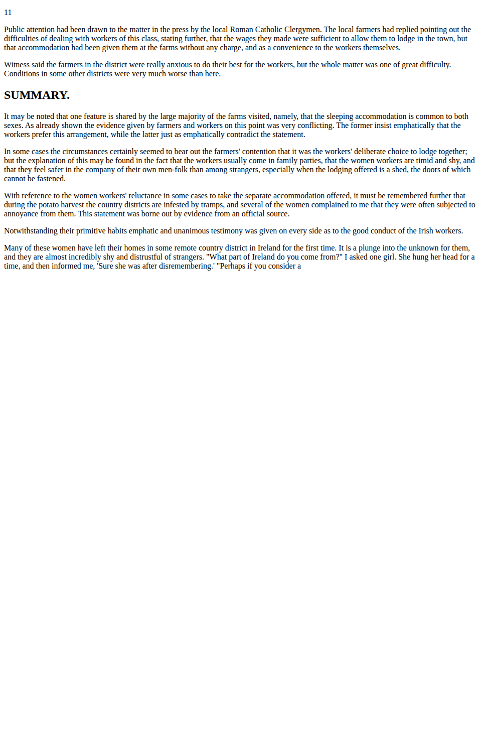11
Public attention had been drawn to the matter in the press by the local Roman Catholic Clergymen. The local farmers had replied pointing out the difficulties of dealing with workers of this class, stating further, that the wages they made were sufficient to allow them to lodge in the town, but that accommodation had been given them at the farms without any charge, and as a convenience to the workers themselves.
Witness said the farmers in the district were really anxious to do their best for the workers, but the whole matter was one of great difficulty. Conditions in some other districts were very much worse than here.
SUMMARY.
It may be noted that one feature is shared by the large majority of the farms visited, namely, that the sleeping accommodation is common to both sexes. As already shown the evidence given by farmers and workers on this point was very conflicting. The former insist emphatically that the workers prefer this arrangement, while the latter just as emphatically contradict the statement.
In some cases the circumstances certainly seemed to bear out the farmers' contention that it was the workers' deliberate choice to lodge together; but the explanation of this may be found in the fact that the workers usually come in family parties, that the women workers are timid and shy, and that they feel safer in the company of their own men-folk than among strangers, especially when the lodging offered is a shed, the doors of which cannot be fastened.
With reference to the women workers' reluctance in some cases to take the separate accommodation offered, it must be remembered further that during the potato harvest the country districts are infested by tramps, and several of the women complained to me that they were often subjected to annoyance from them. This statement was borne out by evidence from an official source.
Notwithstanding their primitive habits emphatic and unanimous testimony was given on every side as to the good conduct of the Irish workers.
Many of these women have left their homes in some remote country district in Ireland for the first time. It is a plunge into the unknown for them, and they are almost incredibly shy and distrustful of strangers. "What part of Ireland do you come from?" I asked one girl. She hung her head for a time, and then informed me, 'Sure she was after disremembering.' "Perhaps if you consider a